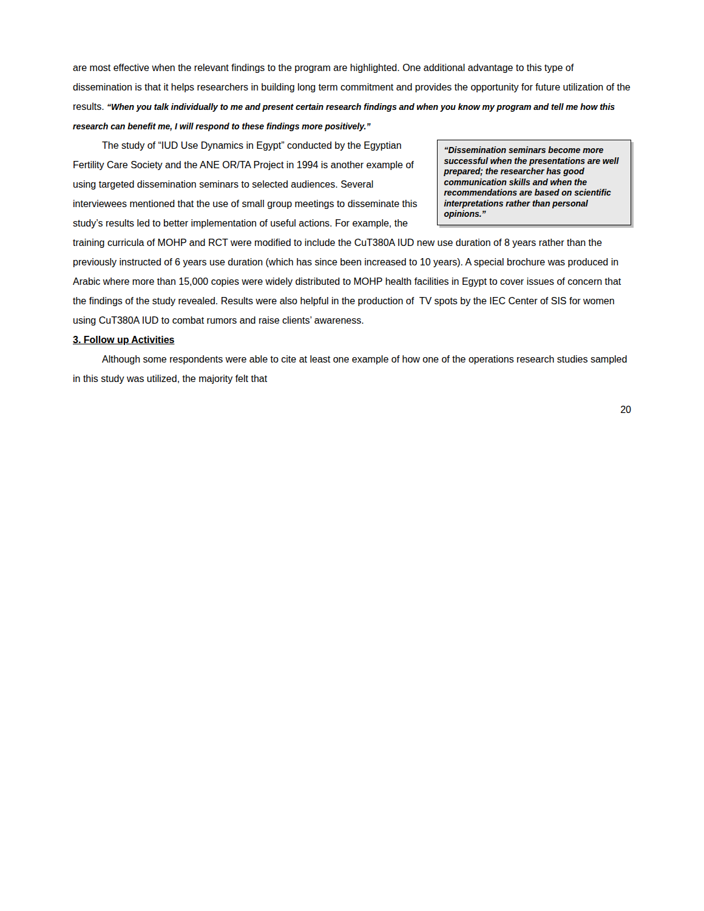are most effective when the relevant findings to the program are highlighted. One additional advantage to this type of dissemination is that it helps researchers in building long term commitment and provides the opportunity for future utilization of the results. “When you talk individually to me and present certain research findings and when you know my program and tell me how this research can benefit me, I will respond to these findings more positively.”
“Dissemination seminars become more successful when the presentations are well prepared; the researcher has good communication skills and when the recommendations are based on scientific interpretations rather than personal opinions.”
The study of “IUD Use Dynamics in Egypt” conducted by the Egyptian Fertility Care Society and the ANE OR/TA Project in 1994 is another example of using targeted dissemination seminars to selected audiences. Several interviewees mentioned that the use of small group meetings to disseminate this study’s results led to better implementation of useful actions. For example, the training curricula of MOHP and RCT were modified to include the CuT380A IUD new use duration of 8 years rather than the previously instructed of 6 years use duration (which has since been increased to 10 years). A special brochure was produced in Arabic where more than 15,000 copies were widely distributed to MOHP health facilities in Egypt to cover issues of concern that the findings of the study revealed. Results were also helpful in the production of TV spots by the IEC Center of SIS for women using CuT380A IUD to combat rumors and raise clients’ awareness.
3. Follow up Activities
Although some respondents were able to cite at least one example of how one of the operations research studies sampled in this study was utilized, the majority felt that
20